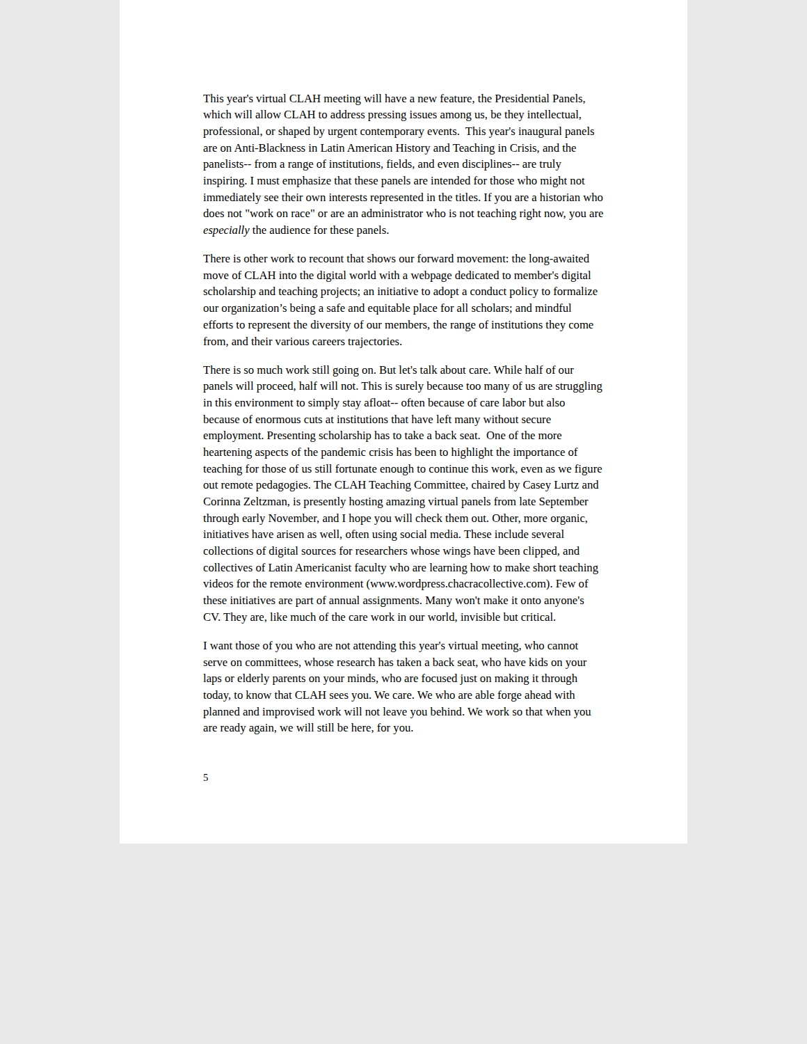This year's virtual CLAH meeting will have a new feature, the Presidential Panels, which will allow CLAH to address pressing issues among us, be they intellectual, professional, or shaped by urgent contemporary events. This year's inaugural panels are on Anti-Blackness in Latin American History and Teaching in Crisis, and the panelists-- from a range of institutions, fields, and even disciplines-- are truly inspiring. I must emphasize that these panels are intended for those who might not immediately see their own interests represented in the titles. If you are a historian who does not "work on race" or are an administrator who is not teaching right now, you are especially the audience for these panels.
There is other work to recount that shows our forward movement: the long-awaited move of CLAH into the digital world with a webpage dedicated to member's digital scholarship and teaching projects; an initiative to adopt a conduct policy to formalize our organization’s being a safe and equitable place for all scholars; and mindful efforts to represent the diversity of our members, the range of institutions they come from, and their various careers trajectories.
There is so much work still going on. But let's talk about care. While half of our panels will proceed, half will not. This is surely because too many of us are struggling in this environment to simply stay afloat-- often because of care labor but also because of enormous cuts at institutions that have left many without secure employment. Presenting scholarship has to take a back seat. One of the more heartening aspects of the pandemic crisis has been to highlight the importance of teaching for those of us still fortunate enough to continue this work, even as we figure out remote pedagogies. The CLAH Teaching Committee, chaired by Casey Lurtz and Corinna Zeltzman, is presently hosting amazing virtual panels from late September through early November, and I hope you will check them out. Other, more organic, initiatives have arisen as well, often using social media. These include several collections of digital sources for researchers whose wings have been clipped, and collectives of Latin Americanist faculty who are learning how to make short teaching videos for the remote environment (www.wordpress.chacracollective.com). Few of these initiatives are part of annual assignments. Many won't make it onto anyone's CV. They are, like much of the care work in our world, invisible but critical.
I want those of you who are not attending this year's virtual meeting, who cannot serve on committees, whose research has taken a back seat, who have kids on your laps or elderly parents on your minds, who are focused just on making it through today, to know that CLAH sees you. We care. We who are able forge ahead with planned and improvised work will not leave you behind. We work so that when you are ready again, we will still be here, for you.
5